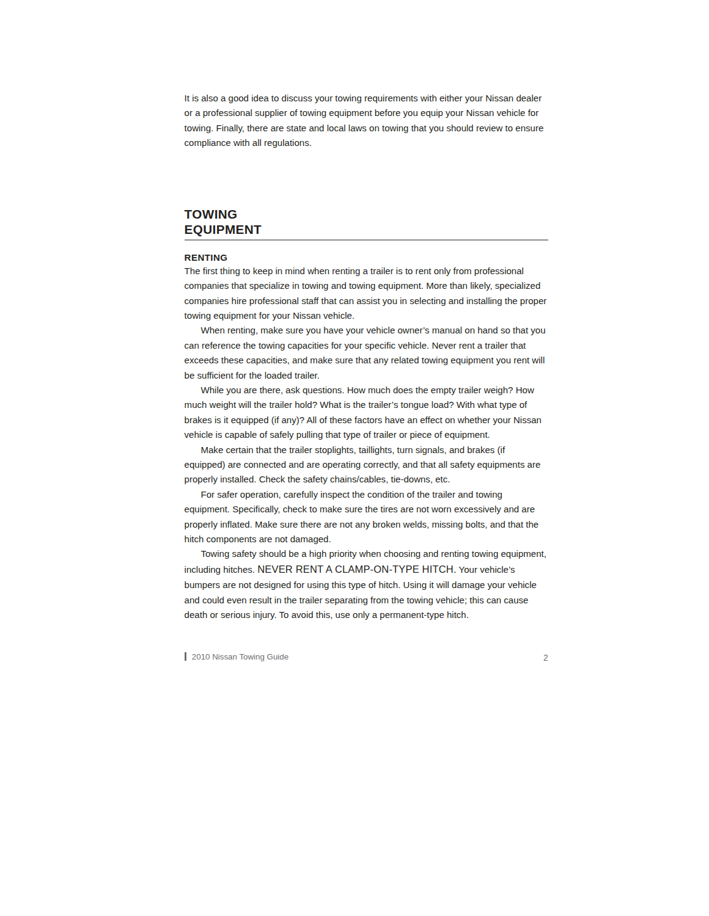It is also a good idea to discuss your towing requirements with either your Nissan dealer or a professional supplier of towing equipment before you equip your Nissan vehicle for towing. Finally, there are state and local laws on towing that you should review to ensure compliance with all regulations.
Towing
Equipment
Renting
The first thing to keep in mind when renting a trailer is to rent only from professional companies that specialize in towing and towing equipment. More than likely, specialized companies hire professional staff that can assist you in selecting and installing the proper towing equipment for your Nissan vehicle.
When renting, make sure you have your vehicle owner’s manual on hand so that you can reference the towing capacities for your specific vehicle. Never rent a trailer that exceeds these capacities, and make sure that any related towing equipment you rent will be sufficient for the loaded trailer.
While you are there, ask questions. How much does the empty trailer weigh? How much weight will the trailer hold? What is the trailer’s tongue load? With what type of brakes is it equipped (if any)? All of these factors have an effect on whether your Nissan vehicle is capable of safely pulling that type of trailer or piece of equipment.
Make certain that the trailer stoplights, taillights, turn signals, and brakes (if equipped) are connected and are operating correctly, and that all safety equipments are properly installed. Check the safety chains/cables, tie-downs, etc.
For safer operation, carefully inspect the condition of the trailer and towing equipment. Specifically, check to make sure the tires are not worn excessively and are properly inflated. Make sure there are not any broken welds, missing bolts, and that the hitch components are not damaged.
Towing safety should be a high priority when choosing and renting towing equipment, including hitches. NEVER RENT A CLAMP-ON-TYPE HITCH. Your vehicle’s bumpers are not designed for using this type of hitch. Using it will damage your vehicle and could even result in the trailer separating from the towing vehicle; this can cause death or serious injury. To avoid this, use only a permanent-type hitch.
2010 Nissan Towing Guide 2